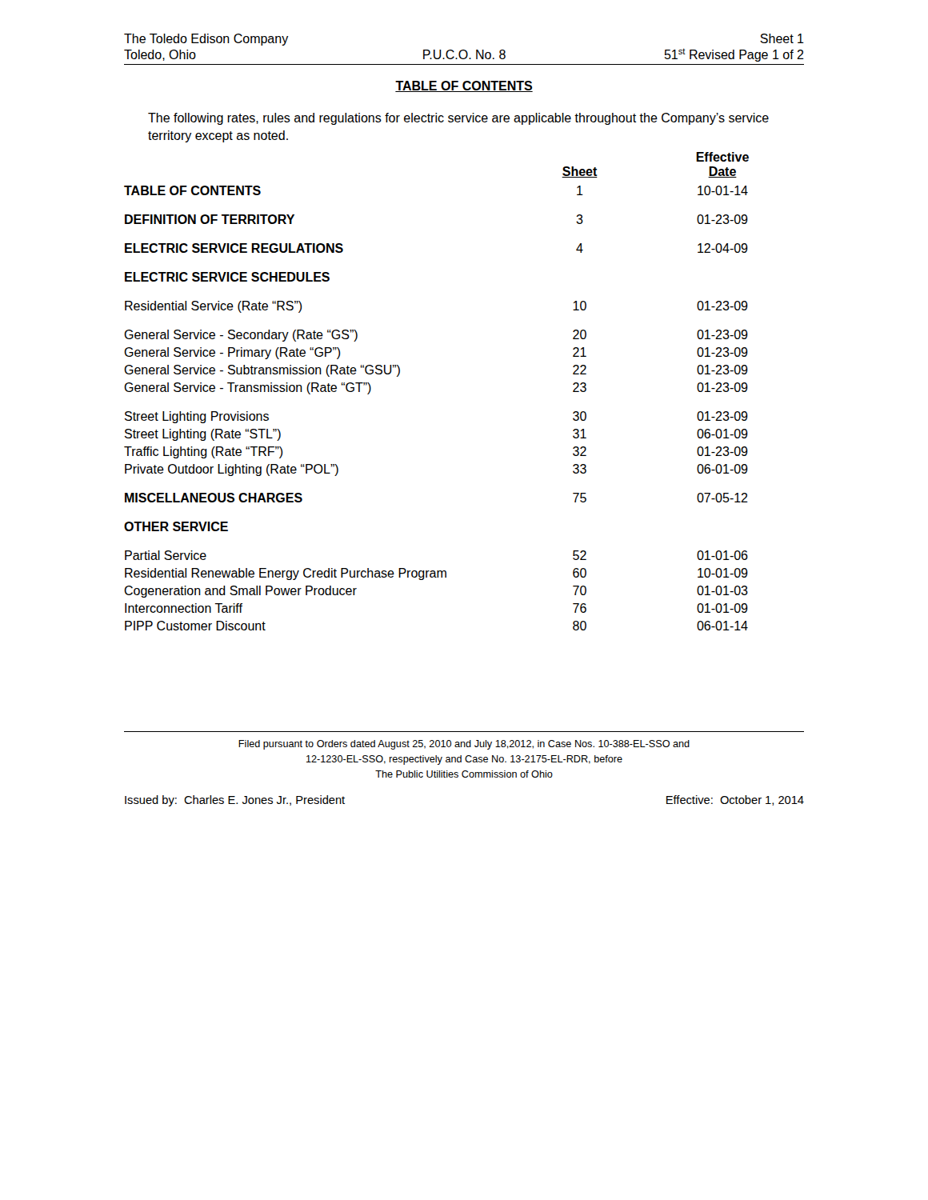The Toledo Edison Company
Sheet 1
Toledo, Ohio
P.U.C.O. No. 8
51st Revised Page 1 of 2
TABLE OF CONTENTS
The following rates, rules and regulations for electric service are applicable throughout the Company’s service territory except as noted.
| | Sheet | Effective Date |
| --- | --- | --- |
| TABLE OF CONTENTS | 1 | 10-01-14 |
| DEFINITION OF TERRITORY | 3 | 01-23-09 |
| ELECTRIC SERVICE REGULATIONS | 4 | 12-04-09 |
| ELECTRIC SERVICE SCHEDULES | | |
| Residential Service (Rate “RS”) | 10 | 01-23-09 |
| General Service - Secondary (Rate “GS”) | 20 | 01-23-09 |
| General Service - Primary (Rate “GP”) | 21 | 01-23-09 |
| General Service - Subtransmission (Rate “GSU”) | 22 | 01-23-09 |
| General Service - Transmission (Rate “GT”) | 23 | 01-23-09 |
| Street Lighting Provisions | 30 | 01-23-09 |
| Street Lighting (Rate “STL”) | 31 | 06-01-09 |
| Traffic Lighting (Rate “TRF”) | 32 | 01-23-09 |
| Private Outdoor Lighting (Rate “POL”) | 33 | 06-01-09 |
| MISCELLANEOUS CHARGES | 75 | 07-05-12 |
| OTHER SERVICE | | |
| Partial Service | 52 | 01-01-06 |
| Residential Renewable Energy Credit Purchase Program | 60 | 10-01-09 |
| Cogeneration and Small Power Producer | 70 | 01-01-03 |
| Interconnection Tariff | 76 | 01-01-09 |
| PIPP Customer Discount | 80 | 06-01-14 |
Filed pursuant to Orders dated August 25, 2010 and July 18,2012, in Case Nos. 10-388-EL-SSO and
12-1230-EL-SSO, respectively and Case No. 13-2175-EL-RDR, before
The Public Utilities Commission of Ohio
Issued by: Charles E. Jones Jr., President
Effective: October 1, 2014